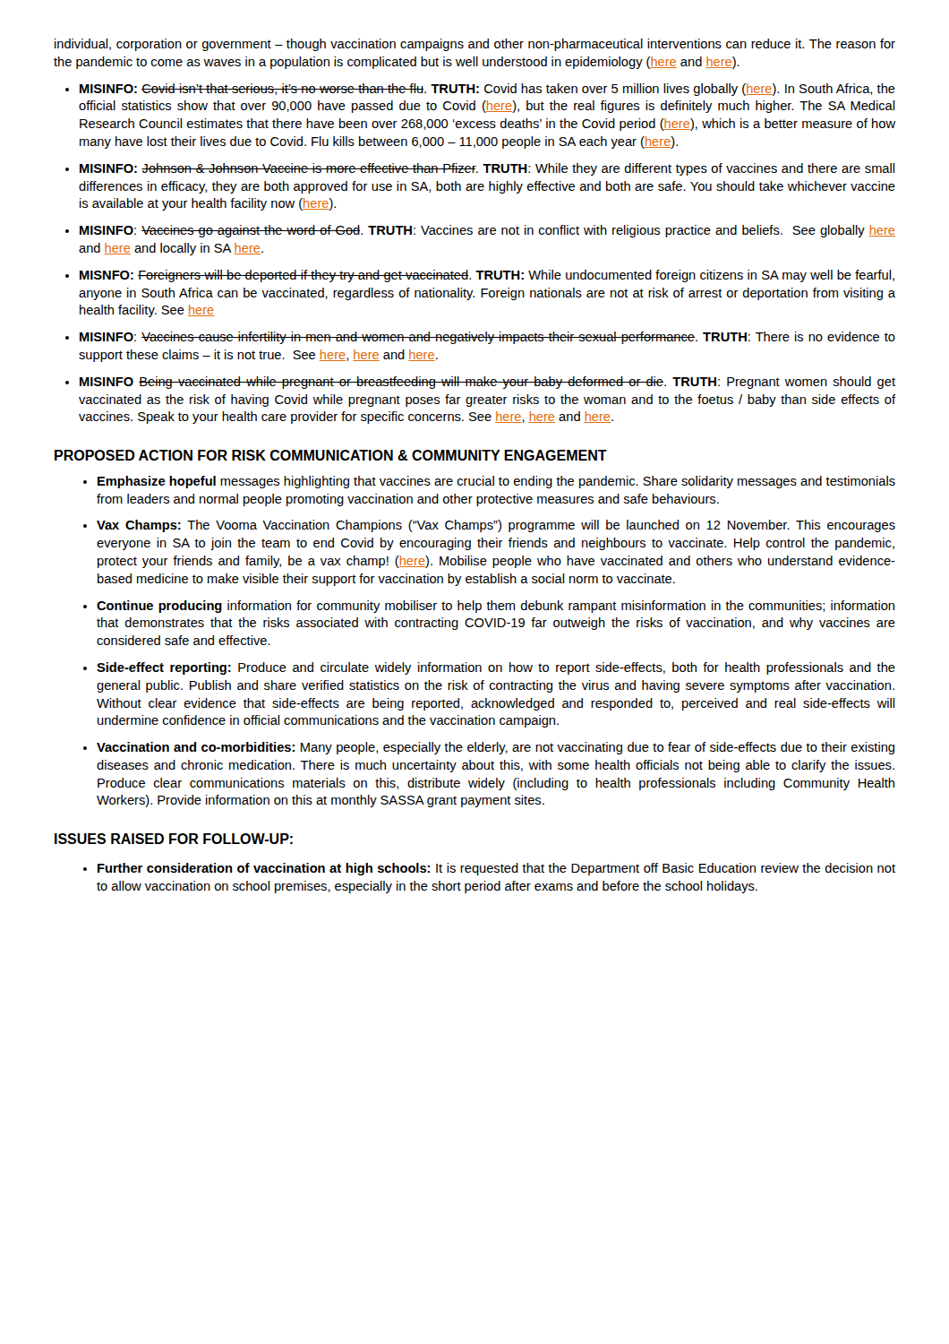individual, corporation or government – though vaccination campaigns and other non-pharmaceutical interventions can reduce it. The reason for the pandemic to come as waves in a population is complicated but is well understood in epidemiology (here and here).
MISINFO: Covid isn’t that serious, it’s no worse than the flu. TRUTH: Covid has taken over 5 million lives globally (here). In South Africa, the official statistics show that over 90,000 have passed due to Covid (here), but the real figures is definitely much higher. The SA Medical Research Council estimates that there have been over 268,000 ‘excess deaths’ in the Covid period (here), which is a better measure of how many have lost their lives due to Covid. Flu kills between 6,000 – 11,000 people in SA each year (here).
MISINFO: Johnson & Johnson Vaccine is more effective than Pfizer. TRUTH: While they are different types of vaccines and there are small differences in efficacy, they are both approved for use in SA, both are highly effective and both are safe. You should take whichever vaccine is available at your health facility now (here).
MISINFO: Vaccines go against the word of God. TRUTH: Vaccines are not in conflict with religious practice and beliefs. See globally here and here and locally in SA here.
MISNFO: Foreigners will be deported if they try and get vaccinated. TRUTH: While undocumented foreign citizens in SA may well be fearful, anyone in South Africa can be vaccinated, regardless of nationality. Foreign nationals are not at risk of arrest or deportation from visiting a health facility. See here
MISINFO: Vaccines cause infertility in men and women and negatively impacts their sexual performance. TRUTH: There is no evidence to support these claims – it is not true. See here, here and here.
MISINFO Being vaccinated while pregnant or breastfeeding will make your baby deformed or die. TRUTH: Pregnant women should get vaccinated as the risk of having Covid while pregnant poses far greater risks to the woman and to the foetus / baby than side effects of vaccines. Speak to your health care provider for specific concerns. See here, here and here.
Proposed Action for Risk Communication & Community Engagement
Emphasize hopeful messages highlighting that vaccines are crucial to ending the pandemic. Share solidarity messages and testimonials from leaders and normal people promoting vaccination and other protective measures and safe behaviours.
Vax Champs: The Vooma Vaccination Champions (“Vax Champs”) programme will be launched on 12 November. This encourages everyone in SA to join the team to end Covid by encouraging their friends and neighbours to vaccinate. Help control the pandemic, protect your friends and family, be a vax champ! (here). Mobilise people who have vaccinated and others who understand evidence-based medicine to make visible their support for vaccination by establish a social norm to vaccinate.
Continue producing information for community mobiliser to help them debunk rampant misinformation in the communities; information that demonstrates that the risks associated with contracting COVID-19 far outweigh the risks of vaccination, and why vaccines are considered safe and effective.
Side-effect reporting: Produce and circulate widely information on how to report side-effects, both for health professionals and the general public. Publish and share verified statistics on the risk of contracting the virus and having severe symptoms after vaccination. Without clear evidence that side-effects are being reported, acknowledged and responded to, perceived and real side-effects will undermine confidence in official communications and the vaccination campaign.
Vaccination and co-morbidities: Many people, especially the elderly, are not vaccinating due to fear of side-effects due to their existing diseases and chronic medication. There is much uncertainty about this, with some health officials not being able to clarify the issues. Produce clear communications materials on this, distribute widely (including to health professionals including Community Health Workers). Provide information on this at monthly SASSA grant payment sites.
Issues Raised for Follow-up:
Further consideration of vaccination at high schools: It is requested that the Department off Basic Education review the decision not to allow vaccination on school premises, especially in the short period after exams and before the school holidays.